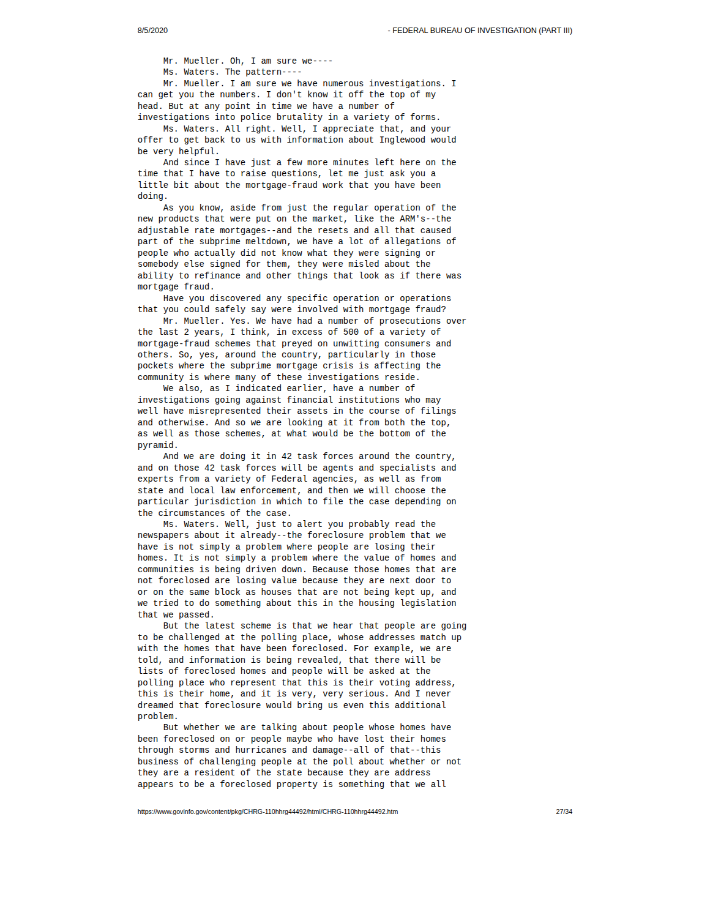8/5/2020
- FEDERAL BUREAU OF INVESTIGATION (PART III)
     Mr. Mueller. Oh, I am sure we----
     Ms. Waters. The pattern----
     Mr. Mueller. I am sure we have numerous investigations. I
can get you the numbers. I don't know it off the top of my
head. But at any point in time we have a number of
investigations into police brutality in a variety of forms.
     Ms. Waters. All right. Well, I appreciate that, and your
offer to get back to us with information about Inglewood would
be very helpful.
     And since I have just a few more minutes left here on the
time that I have to raise questions, let me just ask you a
little bit about the mortgage-fraud work that you have been
doing.
     As you know, aside from just the regular operation of the
new products that were put on the market, like the ARM's--the
adjustable rate mortgages--and the resets and all that caused
part of the subprime meltdown, we have a lot of allegations of
people who actually did not know what they were signing or
somebody else signed for them, they were misled about the
ability to refinance and other things that look as if there was
mortgage fraud.
     Have you discovered any specific operation or operations
that you could safely say were involved with mortgage fraud?
     Mr. Mueller. Yes. We have had a number of prosecutions over
the last 2 years, I think, in excess of 500 of a variety of
mortgage-fraud schemes that preyed on unwitting consumers and
others. So, yes, around the country, particularly in those
pockets where the subprime mortgage crisis is affecting the
community is where many of these investigations reside.
     We also, as I indicated earlier, have a number of
investigations going against financial institutions who may
well have misrepresented their assets in the course of filings
and otherwise. And so we are looking at it from both the top,
as well as those schemes, at what would be the bottom of the
pyramid.
     And we are doing it in 42 task forces around the country,
and on those 42 task forces will be agents and specialists and
experts from a variety of Federal agencies, as well as from
state and local law enforcement, and then we will choose the
particular jurisdiction in which to file the case depending on
the circumstances of the case.
     Ms. Waters. Well, just to alert you probably read the
newspapers about it already--the foreclosure problem that we
have is not simply a problem where people are losing their
homes. It is not simply a problem where the value of homes and
communities is being driven down. Because those homes that are
not foreclosed are losing value because they are next door to
or on the same block as houses that are not being kept up, and
we tried to do something about this in the housing legislation
that we passed.
     But the latest scheme is that we hear that people are going
to be challenged at the polling place, whose addresses match up
with the homes that have been foreclosed. For example, we are
told, and information is being revealed, that there will be
lists of foreclosed homes and people will be asked at the
polling place who represent that this is their voting address,
this is their home, and it is very, very serious. And I never
dreamed that foreclosure would bring us even this additional
problem.
     But whether we are talking about people whose homes have
been foreclosed on or people maybe who have lost their homes
through storms and hurricanes and damage--all of that--this
business of challenging people at the poll about whether or not
they are a resident of the state because they are address
appears to be a foreclosed property is something that we all
https://www.govinfo.gov/content/pkg/CHRG-110hhrg44492/html/CHRG-110hhrg44492.htm
27/34